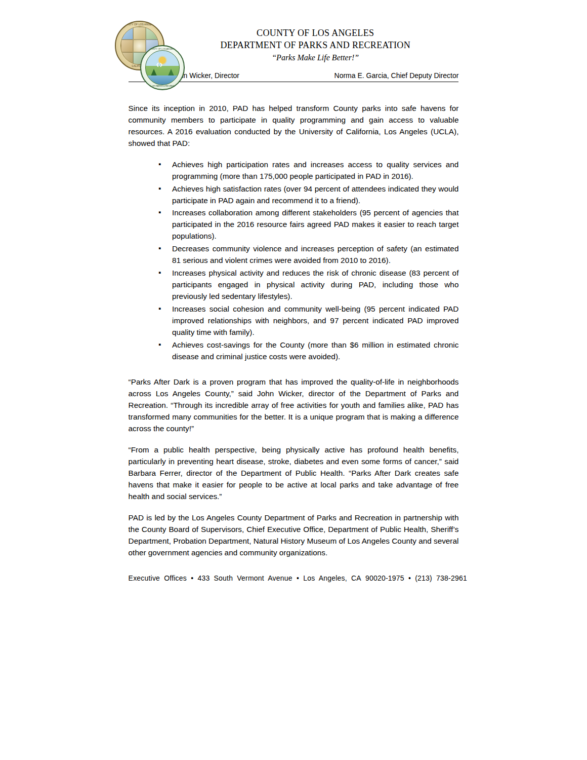COUNTY OF LOS ANGELES CALIFORNIA
COUNTY OF LOS ANGELES DEPT. OF PARKS & RECREATION
❮❯
COUNTY OF LOS ANGELES
DEPARTMENT OF PARKS AND RECREATION
“Parks Make Life Better!”
John Wicker, Director
Norma E. Garcia, Chief Deputy Director
Since its inception in 2010, PAD has helped transform County parks into safe havens for community members to participate in quality programming and gain access to valuable resources. A 2016 evaluation conducted by the University of California, Los Angeles (UCLA), showed that PAD:
Achieves high participation rates and increases access to quality services and programming (more than 175,000 people participated in PAD in 2016).
Achieves high satisfaction rates (over 94 percent of attendees indicated they would participate in PAD again and recommend it to a friend).
Increases collaboration among different stakeholders (95 percent of agencies that participated in the 2016 resource fairs agreed PAD makes it easier to reach target populations).
Decreases community violence and increases perception of safety (an estimated 81 serious and violent crimes were avoided from 2010 to 2016).
Increases physical activity and reduces the risk of chronic disease (83 percent of participants engaged in physical activity during PAD, including those who previously led sedentary lifestyles).
Increases social cohesion and community well-being (95 percent indicated PAD improved relationships with neighbors, and 97 percent indicated PAD improved quality time with family).
Achieves cost-savings for the County (more than $6 million in estimated chronic disease and criminal justice costs were avoided).
“Parks After Dark is a proven program that has improved the quality-of-life in neighborhoods across Los Angeles County,” said John Wicker, director of the Department of Parks and Recreation. “Through its incredible array of free activities for youth and families alike, PAD has transformed many communities for the better. It is a unique program that is making a difference across the county!”
“From a public health perspective, being physically active has profound health benefits, particularly in preventing heart disease, stroke, diabetes and even some forms of cancer,” said Barbara Ferrer, director of the Department of Public Health. “Parks After Dark creates safe havens that make it easier for people to be active at local parks and take advantage of free health and social services.”
PAD is led by the Los Angeles County Department of Parks and Recreation in partnership with the County Board of Supervisors, Chief Executive Office, Department of Public Health, Sheriff’s Department, Probation Department, Natural History Museum of Los Angeles County and several other government agencies and community organizations.
Executive Offices • 433 South Vermont Avenue • Los Angeles, CA 90020-1975 • (213) 738-2961